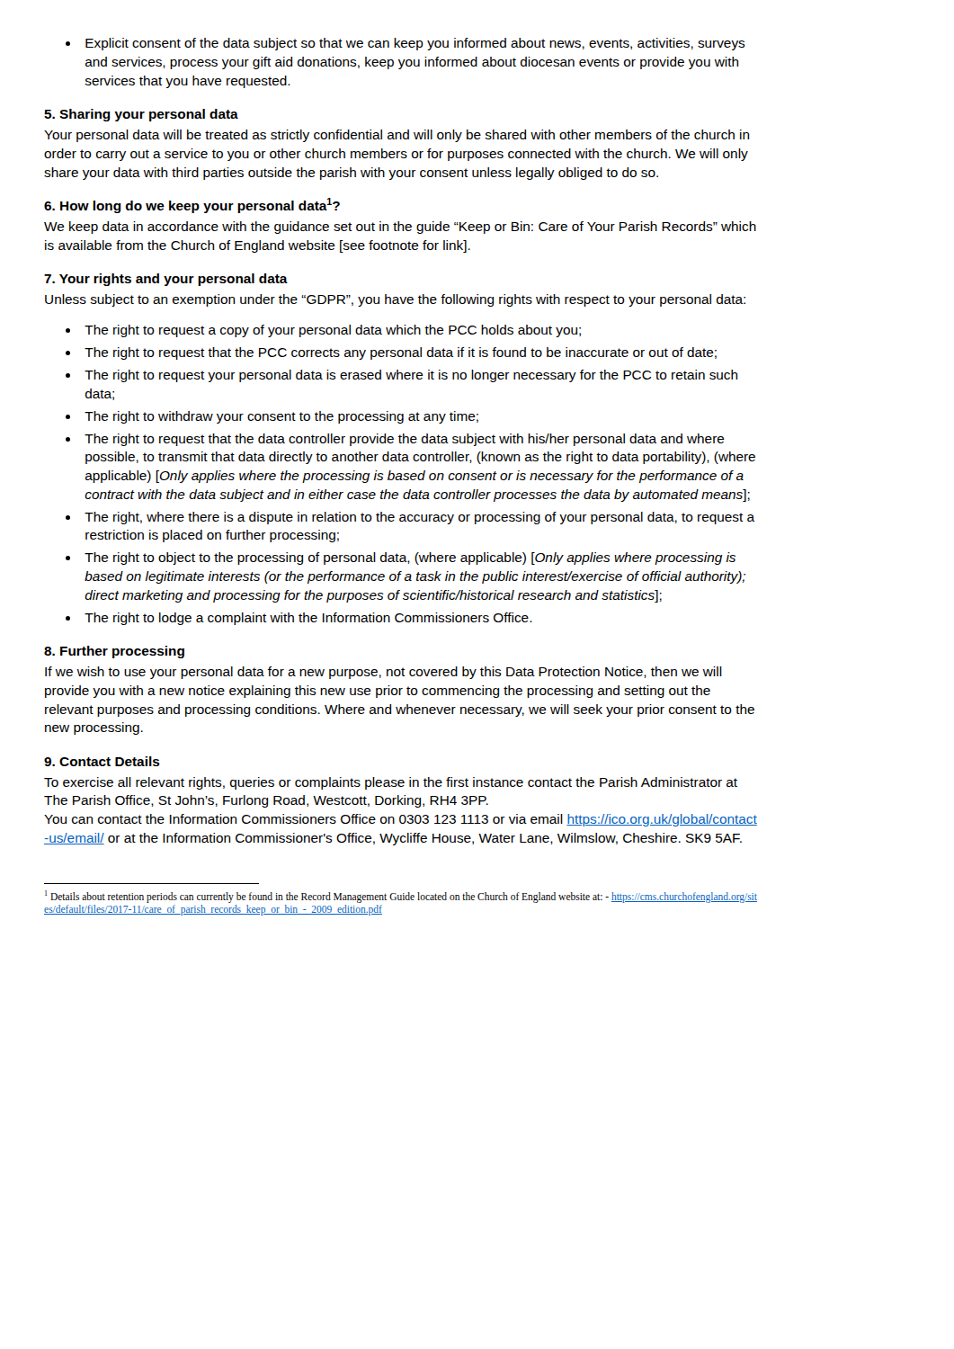Explicit consent of the data subject so that we can keep you informed about news, events, activities, surveys and services, process your gift aid donations, keep you informed about diocesan events or provide you with services that you have requested.
5. Sharing your personal data
Your personal data will be treated as strictly confidential and will only be shared with other members of the church in order to carry out a service to you or other church members or for purposes connected with the church. We will only share your data with third parties outside the parish with your consent unless legally obliged to do so.
6. How long do we keep your personal data1?
We keep data in accordance with the guidance set out in the guide “Keep or Bin: Care of Your Parish Records” which is available from the Church of England website [see footnote for link].
7. Your rights and your personal data
Unless subject to an exemption under the “GDPR”, you have the following rights with respect to your personal data:
The right to request a copy of your personal data which the PCC holds about you;
The right to request that the PCC corrects any personal data if it is found to be inaccurate or out of date;
The right to request your personal data is erased where it is no longer necessary for the PCC to retain such data;
The right to withdraw your consent to the processing at any time;
The right to request that the data controller provide the data subject with his/her personal data and where possible, to transmit that data directly to another data controller, (known as the right to data portability), (where applicable) [Only applies where the processing is based on consent or is necessary for the performance of a contract with the data subject and in either case the data controller processes the data by automated means];
The right, where there is a dispute in relation to the accuracy or processing of your personal data, to request a restriction is placed on further processing;
The right to object to the processing of personal data, (where applicable) [Only applies where processing is based on legitimate interests (or the performance of a task in the public interest/exercise of official authority); direct marketing and processing for the purposes of scientific/historical research and statistics];
The right to lodge a complaint with the Information Commissioners Office.
8. Further processing
If we wish to use your personal data for a new purpose, not covered by this Data Protection Notice, then we will provide you with a new notice explaining this new use prior to commencing the processing and setting out the relevant purposes and processing conditions. Where and whenever necessary, we will seek your prior consent to the new processing.
9. Contact Details
To exercise all relevant rights, queries or complaints please in the first instance contact the Parish Administrator at The Parish Office, St John’s, Furlong Road, Westcott, Dorking, RH4 3PP.
You can contact the Information Commissioners Office on 0303 123 1113 or via email https://ico.org.uk/global/contact-us/email/ or at the Information Commissioner's Office, Wycliffe House, Water Lane, Wilmslow, Cheshire. SK9 5AF.
1 Details about retention periods can currently be found in the Record Management Guide located on the Church of England website at: - https://cms.churchofengland.org/sites/default/files/2017-11/care_of_parish_records_keep_or_bin_-_2009_edition.pdf